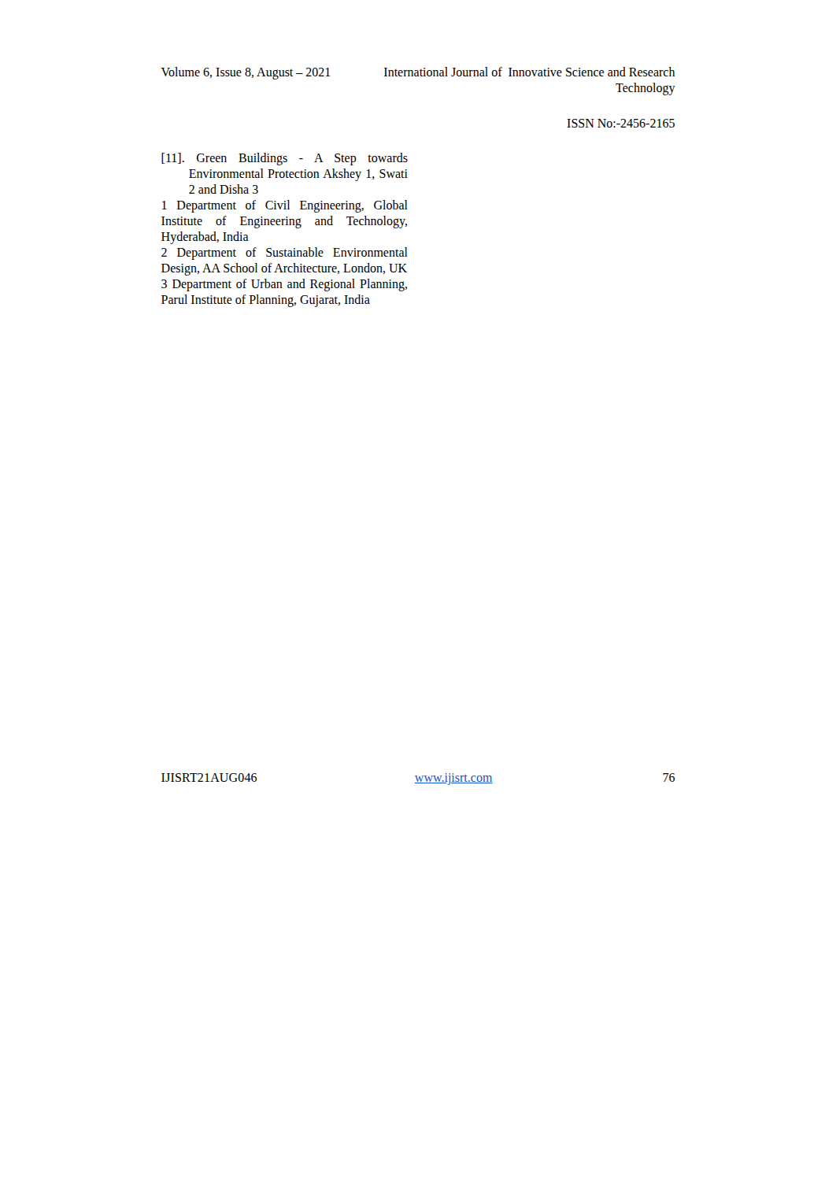Volume 6, Issue 8, August – 2021
International Journal of Innovative Science and Research Technology
ISSN No:-2456-2165
[11]. Green Buildings - A Step towards Environmental Protection Akshey 1, Swati 2 and Disha 3
1 Department of Civil Engineering, Global Institute of Engineering and Technology, Hyderabad, India
2 Department of Sustainable Environmental Design, AA School of Architecture, London, UK
3 Department of Urban and Regional Planning, Parul Institute of Planning, Gujarat, India
IJISRT21AUG046
www.ijisrt.com
76